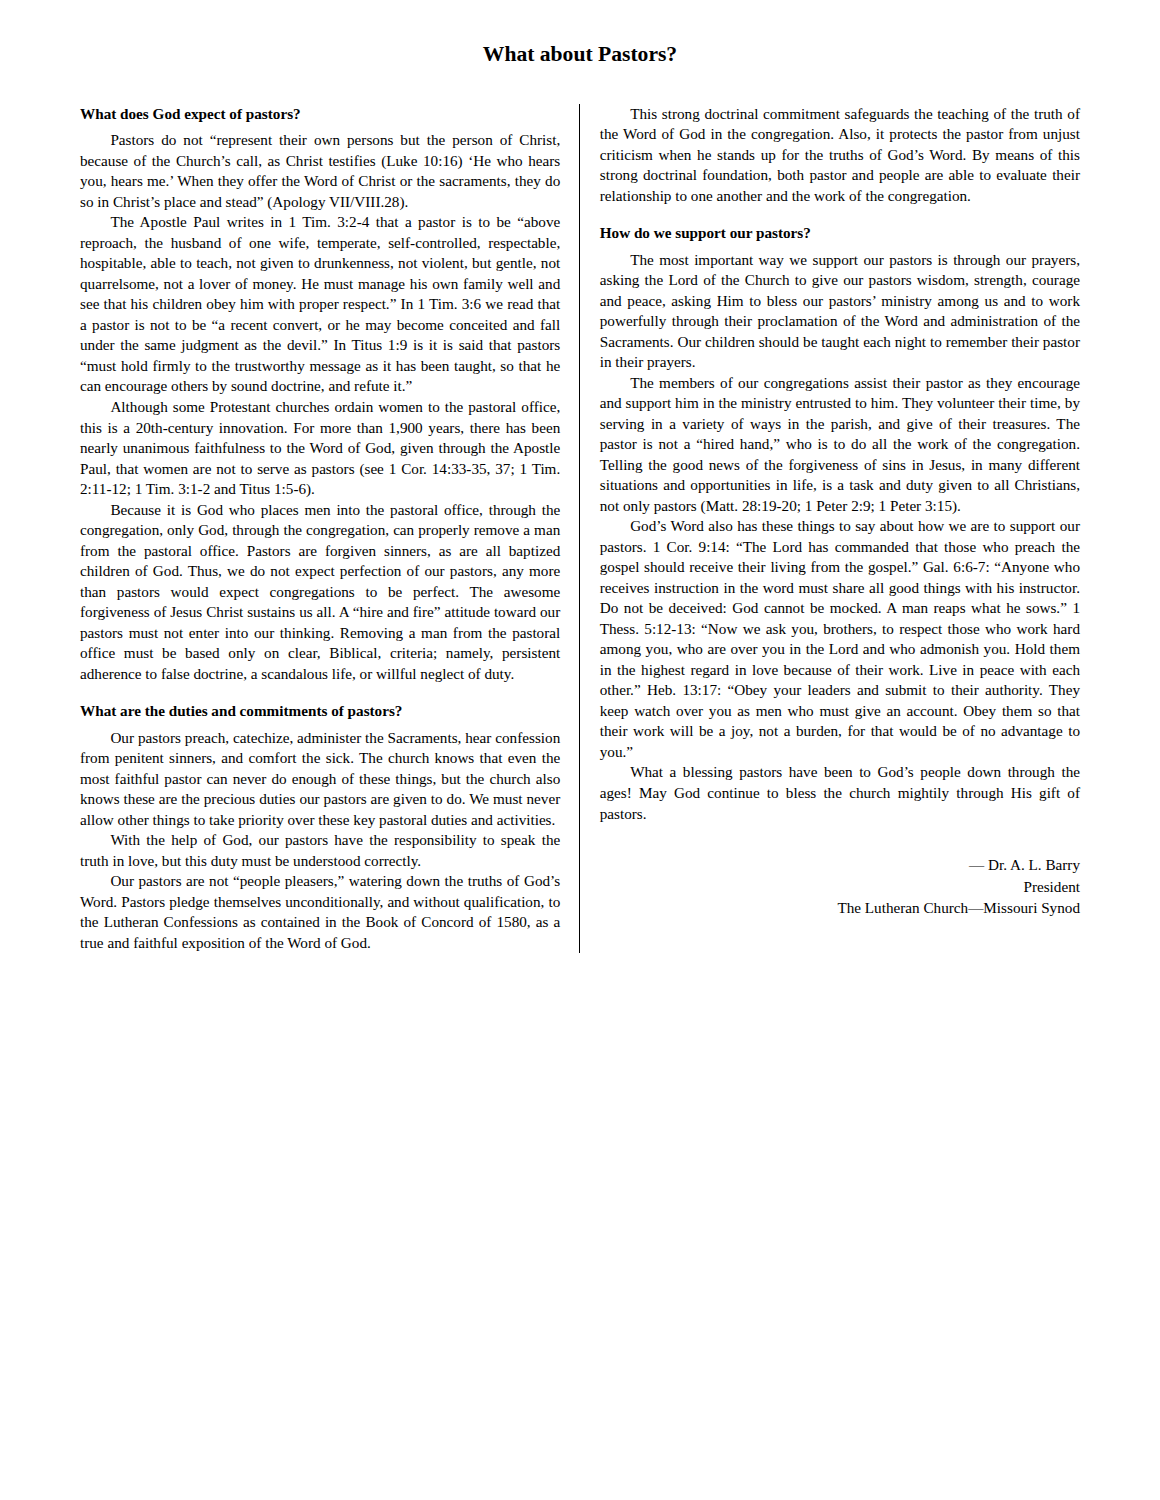What about Pastors?
What does God expect of pastors?
Pastors do not “represent their own persons but the person of Christ, because of the Church’s call, as Christ testifies (Luke 10:16) ‘He who hears you, hears me.’ When they offer the Word of Christ or the sacraments, they do so in Christ’s place and stead” (Apology VII/VIII.28).
The Apostle Paul writes in 1 Tim. 3:2-4 that a pastor is to be “above reproach, the husband of one wife, temperate, self-controlled, respectable, hospitable, able to teach, not given to drunkenness, not violent, but gentle, not quarrelsome, not a lover of money. He must manage his own family well and see that his children obey him with proper respect.” In 1 Tim. 3:6 we read that a pastor is not to be “a recent convert, or he may become conceited and fall under the same judgment as the devil.” In Titus 1:9 is it is said that pastors “must hold firmly to the trustworthy message as it has been taught, so that he can encourage others by sound doctrine, and refute it.”
Although some Protestant churches ordain women to the pastoral office, this is a 20th-century innovation. For more than 1,900 years, there has been nearly unanimous faithfulness to the Word of God, given through the Apostle Paul, that women are not to serve as pastors (see 1 Cor. 14:33-35, 37; 1 Tim. 2:11-12; 1 Tim. 3:1-2 and Titus 1:5-6).
Because it is God who places men into the pastoral office, through the congregation, only God, through the congregation, can properly remove a man from the pastoral office. Pastors are forgiven sinners, as are all baptized children of God. Thus, we do not expect perfection of our pastors, any more than pastors would expect congregations to be perfect. The awesome forgiveness of Jesus Christ sustains us all. A “hire and fire” attitude toward our pastors must not enter into our thinking. Removing a man from the pastoral office must be based only on clear, Biblical, criteria; namely, persistent adherence to false doctrine, a scandalous life, or willful neglect of duty.
What are the duties and commitments of pastors?
Our pastors preach, catechize, administer the Sacraments, hear confession from penitent sinners, and comfort the sick. The church knows that even the most faithful pastor can never do enough of these things, but the church also knows these are the precious duties our pastors are given to do. We must never allow other things to take priority over these key pastoral duties and activities.
With the help of God, our pastors have the responsibility to speak the truth in love, but this duty must be understood correctly.
Our pastors are not “people pleasers,” watering down the truths of God’s Word. Pastors pledge themselves unconditionally, and without qualification, to the Lutheran Confessions as contained in the Book of Concord of 1580, as a true and faithful exposition of the Word of God.
This strong doctrinal commitment safeguards the teaching of the truth of the Word of God in the congregation. Also, it protects the pastor from unjust criticism when he stands up for the truths of God’s Word. By means of this strong doctrinal foundation, both pastor and people are able to evaluate their relationship to one another and the work of the congregation.
How do we support our pastors?
The most important way we support our pastors is through our prayers, asking the Lord of the Church to give our pastors wisdom, strength, courage and peace, asking Him to bless our pastors’ ministry among us and to work powerfully through their proclamation of the Word and administration of the Sacraments. Our children should be taught each night to remember their pastor in their prayers.
The members of our congregations assist their pastor as they encourage and support him in the ministry entrusted to him. They volunteer their time, by serving in a variety of ways in the parish, and give of their treasures. The pastor is not a “hired hand,” who is to do all the work of the congregation. Telling the good news of the forgiveness of sins in Jesus, in many different situations and opportunities in life, is a task and duty given to all Christians, not only pastors (Matt. 28:19-20; 1 Peter 2:9; 1 Peter 3:15).
God’s Word also has these things to say about how we are to support our pastors. 1 Cor. 9:14: “The Lord has commanded that those who preach the gospel should receive their living from the gospel.” Gal. 6:6-7: “Anyone who receives instruction in the word must share all good things with his instructor. Do not be deceived: God cannot be mocked. A man reaps what he sows.” 1 Thess. 5:12-13: “Now we ask you, brothers, to respect those who work hard among you, who are over you in the Lord and who admonish you. Hold them in the highest regard in love because of their work. Live in peace with each other.” Heb. 13:17: “Obey your leaders and submit to their authority. They keep watch over you as men who must give an account. Obey them so that their work will be a joy, not a burden, for that would be of no advantage to you.”
What a blessing pastors have been to God’s people down through the ages! May God continue to bless the church mightily through His gift of pastors.
— Dr. A. L. Barry
President
The Lutheran Church—Missouri Synod